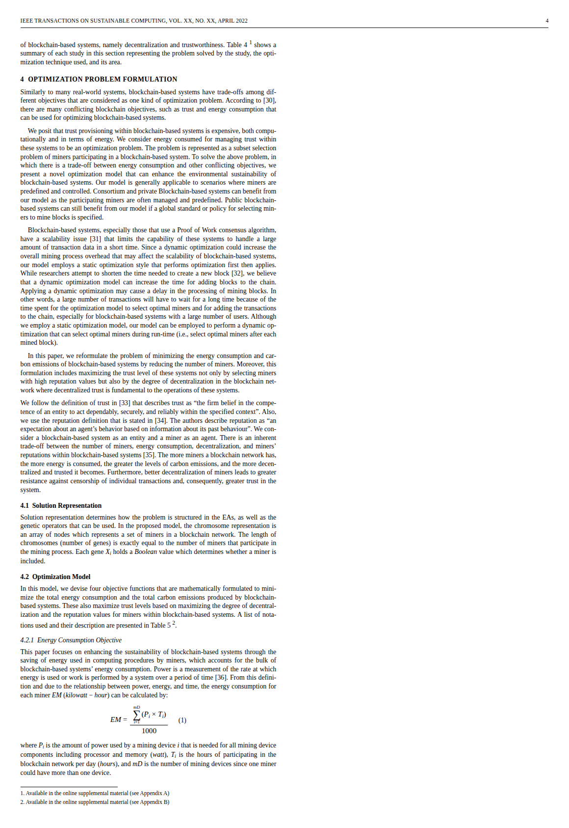IEEE Transactions on Sustainable Computing, Vol. XX, No. XX, April 2022
4
of blockchain-based systems, namely decentralization and trustworthiness. Table 4 1 shows a summary of each study in this section representing the problem solved by the study, the optimization technique used, and its area.
4 Optimization Problem Formulation
Similarly to many real-world systems, blockchain-based systems have trade-offs among different objectives that are considered as one kind of optimization problem. According to [30], there are many conflicting blockchain objectives, such as trust and energy consumption that can be used for optimizing blockchain-based systems.
We posit that trust provisioning within blockchain-based systems is expensive, both computationally and in terms of energy. We consider energy consumed for managing trust within these systems to be an optimization problem. The problem is represented as a subset selection problem of miners participating in a blockchain-based system. To solve the above problem, in which there is a trade-off between energy consumption and other conflicting objectives, we present a novel optimization model that can enhance the environmental sustainability of blockchain-based systems. Our model is generally applicable to scenarios where miners are predefined and controlled. Consortium and private Blockchain-based systems can benefit from our model as the participating miners are often managed and predefined. Public blockchain-based systems can still benefit from our model if a global standard or policy for selecting miners to mine blocks is specified.
Blockchain-based systems, especially those that use a Proof of Work consensus algorithm, have a scalability issue [31] that limits the capability of these systems to handle a large amount of transaction data in a short time. Since a dynamic optimization could increase the overall mining process overhead that may affect the scalability of blockchain-based systems, our model employs a static optimization style that performs optimization first then applies. While researchers attempt to shorten the time needed to create a new block [32], we believe that a dynamic optimization model can increase the time for adding blocks to the chain. Applying a dynamic optimization may cause a delay in the processing of mining blocks. In other words, a large number of transactions will have to wait for a long time because of the time spent for the optimization model to select optimal miners and for adding the transactions to the chain, especially for blockchain-based systems with a large number of users. Although we employ a static optimization model, our model can be employed to perform a dynamic optimization that can select optimal miners during run-time (i.e., select optimal miners after each mined block).
In this paper, we reformulate the problem of minimizing the energy consumption and carbon emissions of blockchain-based systems by reducing the number of miners. Moreover, this formulation includes maximizing the trust level of these systems not only by selecting miners with high reputation values but also by the degree of decentralization in the blockchain network where decentralized trust is fundamental to the operations of these systems.
We follow the definition of trust in [33] that describes trust as “the firm belief in the competence of an entity to act dependably, securely, and reliably within the specified context”. Also, we use the reputation definition that is stated in [34]. The authors describe reputation as “an expectation about an agent’s behavior based on information about its past behaviour”. We consider a blockchain-based system as an entity and a miner as an agent. There is an inherent trade-off between the number of miners, energy consumption, decentralization, and miners’ reputations within blockchain-based systems [35]. The more miners a blockchain network has, the more energy is consumed, the greater the levels of carbon emissions, and the more decentralized and trusted it becomes. Furthermore, better decentralization of miners leads to greater resistance against censorship of individual transactions and, consequently, greater trust in the system.
4.1 Solution Representation
Solution representation determines how the problem is structured in the EAs, as well as the genetic operators that can be used. In the proposed model, the chromosome representation is an array of nodes which represents a set of miners in a blockchain network. The length of chromosomes (number of genes) is exactly equal to the number of miners that participate in the mining process. Each gene Xi holds a Boolean value which determines whether a miner is included.
4.2 Optimization Model
In this model, we devise four objective functions that are mathematically formulated to minimize the total energy consumption and the total carbon emissions produced by blockchain-based systems. These also maximize trust levels based on maximizing the degree of decentralization and the reputation values for miners within blockchain-based systems. A list of notations used and their description are presented in Table 5 2.
4.2.1 Energy Consumption Objective
This paper focuses on enhancing the sustainability of blockchain-based systems through the saving of energy used in computing procedures by miners, which accounts for the bulk of blockchain-based systems’ energy consumption. Power is a measurement of the rate at which energy is used or work is performed by a system over a period of time [36]. From this definition and due to the relationship between power, energy, and time, the energy consumption for each miner EM (kilowatt − hour) can be calculated by:
EM = mD ∑ i=1 (Pi × Ti) 1000 (1)
where Pi is the amount of power used by a mining device i that is needed for all mining device components including processor and memory (watt), Ti is the hours of participating in the blockchain network per day (hours), and mD is the number of mining devices since one miner could have more than one device.
1. Available in the online supplemental material (see Appendix A)
2. Available in the online supplemental material (see Appendix B)